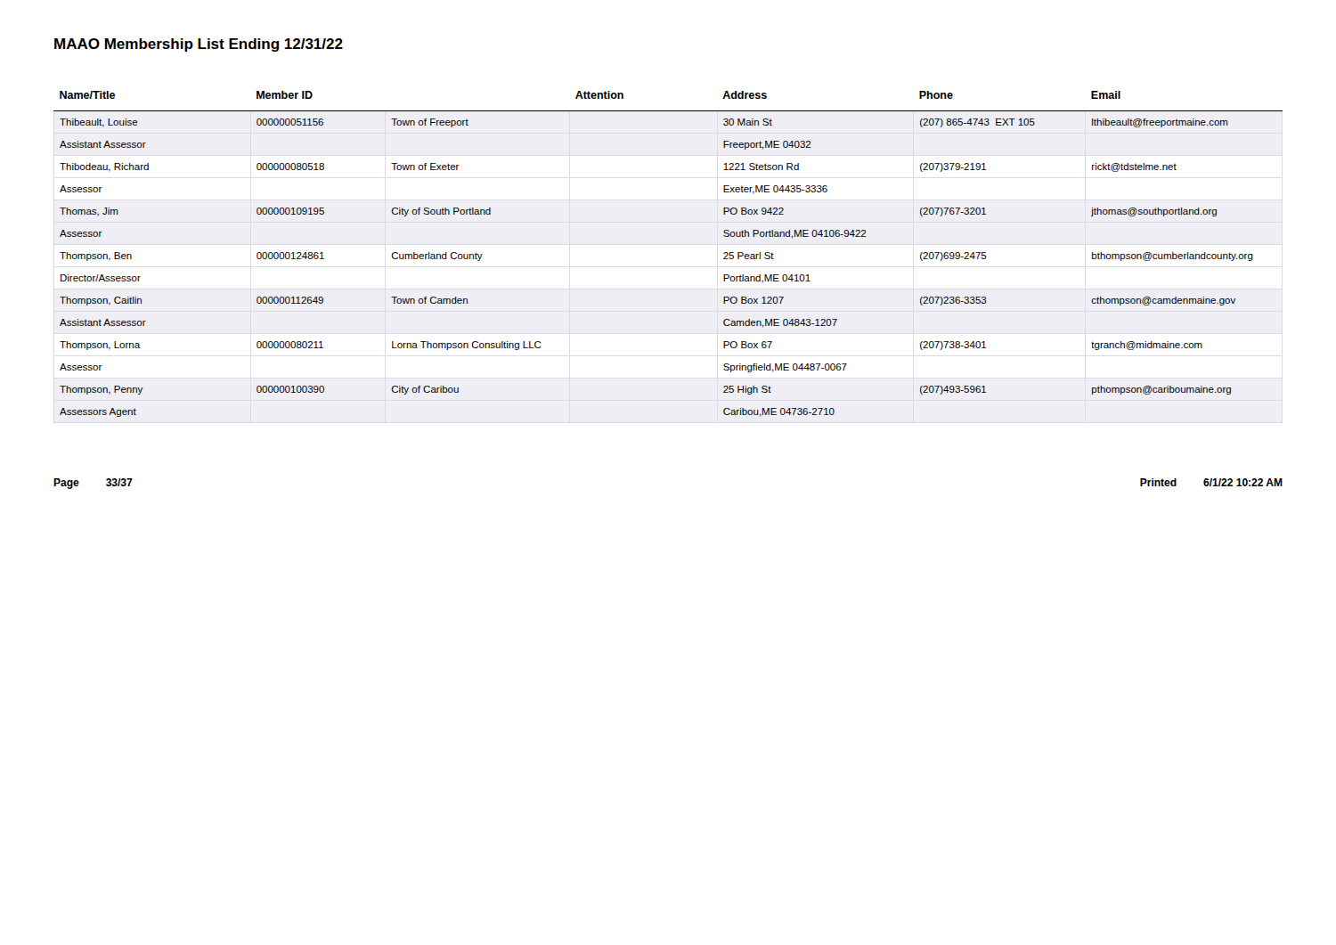MAAO Membership List Ending 12/31/22
| Name/Title | Member ID | | Attention | Address | Phone | Email |
| --- | --- | --- | --- | --- | --- | --- |
| Thibeault, Louise | 000000051156 | Town of Freeport | | 30 Main St | (207) 865-4743 EXT 105 | lthibeault@freeportmaine.com |
| Assistant Assessor | | | | Freeport,ME 04032 | | |
| Thibodeau, Richard | 000000080518 | Town of Exeter | | 1221 Stetson Rd | (207)379-2191 | rickt@tdstelme.net |
| Assessor | | | | Exeter,ME 04435-3336 | | |
| Thomas, Jim | 000000109195 | City of South Portland | | PO Box 9422 | (207)767-3201 | jthomas@southportland.org |
| Assessor | | | | South Portland,ME 04106-9422 | | |
| Thompson, Ben | 000000124861 | Cumberland County | | 25 Pearl St | (207)699-2475 | bthompson@cumberlandcounty.org |
| Director/Assessor | | | | Portland,ME 04101 | | |
| Thompson, Caitlin | 000000112649 | Town of Camden | | PO Box 1207 | (207)236-3353 | cthompson@camdenmaine.gov |
| Assistant Assessor | | | | Camden,ME 04843-1207 | | |
| Thompson, Lorna | 000000080211 | Lorna Thompson Consulting LLC | | PO Box 67 | (207)738-3401 | tgranch@midmaine.com |
| Assessor | | | | Springfield,ME 04487-0067 | | |
| Thompson, Penny | 000000100390 | City of Caribou | | 25 High St | (207)493-5961 | pthompson@cariboumaine.org |
| Assessors Agent | | | | Caribou,ME 04736-2710 | | |
Page 33/37
Printed 6/1/22 10:22 AM